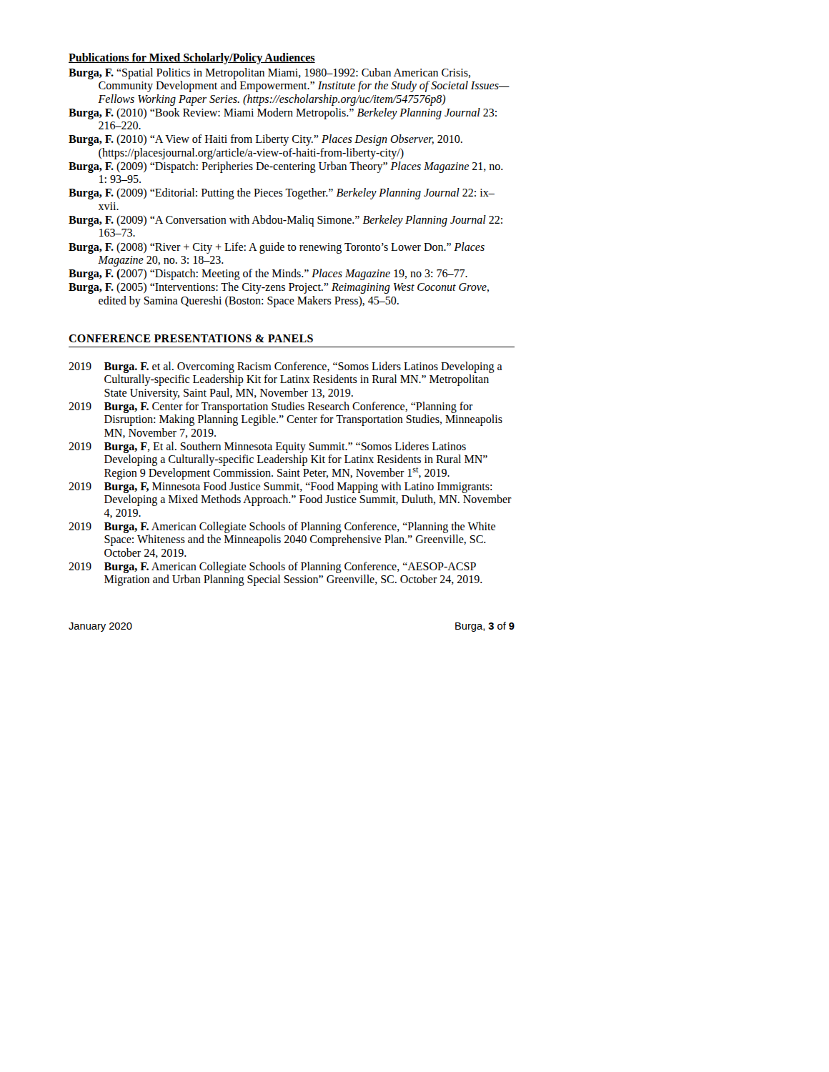Publications for Mixed Scholarly/Policy Audiences
Burga, F. “Spatial Politics in Metropolitan Miami, 1980–1992: Cuban American Crisis, Community Development and Empowerment.” Institute for the Study of Societal Issues—Fellows Working Paper Series. (https://escholarship.org/uc/item/547576p8)
Burga, F. (2010) “Book Review: Miami Modern Metropolis.” Berkeley Planning Journal 23: 216–220.
Burga, F. (2010) “A View of Haiti from Liberty City.” Places Design Observer, 2010. (https://placesjournal.org/article/a-view-of-haiti-from-liberty-city/)
Burga, F. (2009) “Dispatch: Peripheries De-centering Urban Theory” Places Magazine 21, no. 1: 93–95.
Burga, F. (2009) “Editorial: Putting the Pieces Together.” Berkeley Planning Journal 22: ix–xvii.
Burga, F. (2009) “A Conversation with Abdou-Maliq Simone.” Berkeley Planning Journal 22: 163–73.
Burga, F. (2008) “River + City + Life: A guide to renewing Toronto’s Lower Don.” Places Magazine 20, no. 3: 18–23.
Burga, F. (2007) “Dispatch: Meeting of the Minds.” Places Magazine 19, no 3: 76–77.
Burga, F. (2005) “Interventions: The City-zens Project.” Reimagining West Coconut Grove, edited by Samina Quereshi (Boston: Space Makers Press), 45–50.
Conference Presentations & Panels
2019
Burga. F. et al. Overcoming Racism Conference, “Somos Liders Latinos Developing a Culturally-specific Leadership Kit for Latinx Residents in Rural MN.” Metropolitan State University, Saint Paul, MN, November 13, 2019.
2019
Burga, F. Center for Transportation Studies Research Conference, “Planning for Disruption: Making Planning Legible.” Center for Transportation Studies, Minneapolis MN, November 7, 2019.
2019
Burga, F, Et al. Southern Minnesota Equity Summit.” “Somos Lideres Latinos Developing a Culturally-specific Leadership Kit for Latinx Residents in Rural MN” Region 9 Development Commission. Saint Peter, MN, November 1st, 2019.
2019
Burga, F, Minnesota Food Justice Summit, “Food Mapping with Latino Immigrants: Developing a Mixed Methods Approach.” Food Justice Summit, Duluth, MN. November 4, 2019.
2019
Burga, F. American Collegiate Schools of Planning Conference, “Planning the White Space: Whiteness and the Minneapolis 2040 Comprehensive Plan.” Greenville, SC. October 24, 2019.
2019
Burga, F. American Collegiate Schools of Planning Conference, “AESOP-ACSP Migration and Urban Planning Special Session” Greenville, SC. October 24, 2019.
January 2020
Burga, 3 of 9